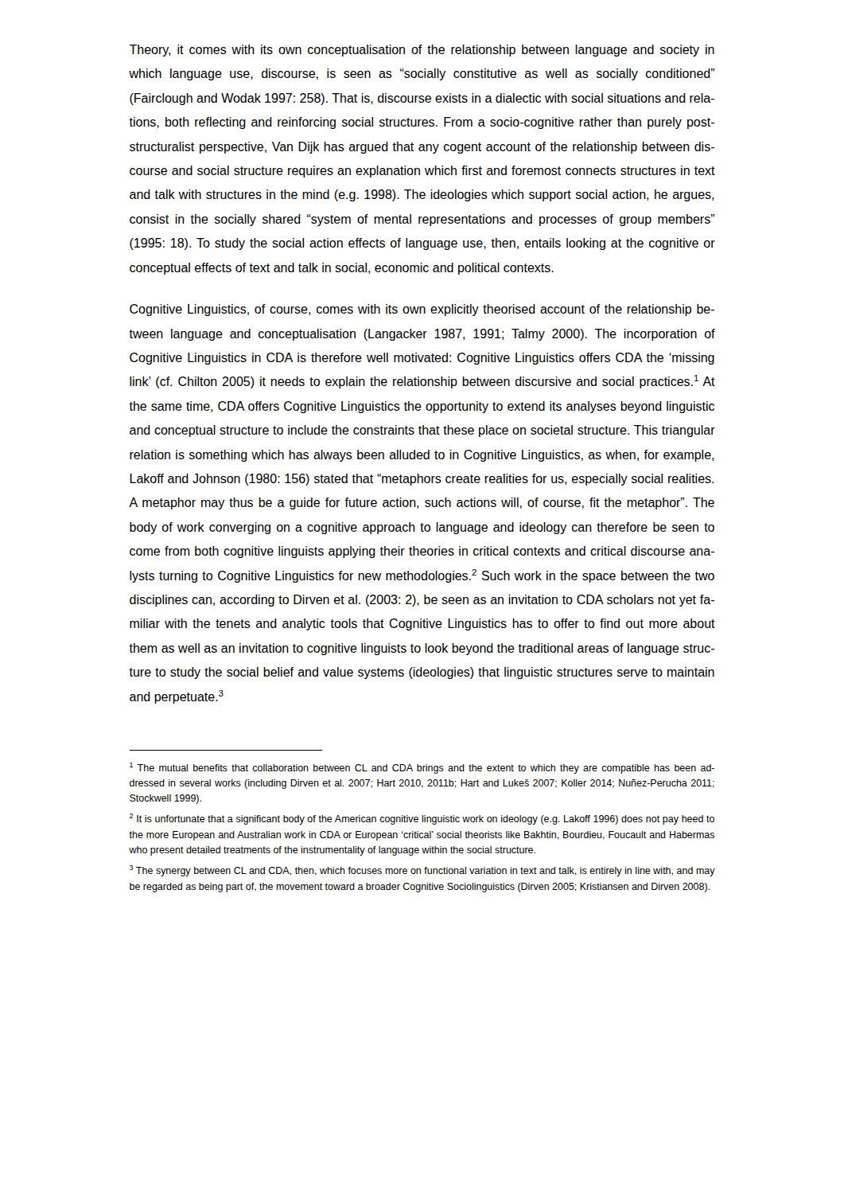Theory, it comes with its own conceptualisation of the relationship between language and society in which language use, discourse, is seen as “socially constitutive as well as socially conditioned” (Fairclough and Wodak 1997: 258). That is, discourse exists in a dialectic with social situations and relations, both reflecting and reinforcing social structures. From a socio-cognitive rather than purely post-structuralist perspective, Van Dijk has argued that any cogent account of the relationship between discourse and social structure requires an explanation which first and foremost connects structures in text and talk with structures in the mind (e.g. 1998). The ideologies which support social action, he argues, consist in the socially shared “system of mental representations and processes of group members” (1995: 18). To study the social action effects of language use, then, entails looking at the cognitive or conceptual effects of text and talk in social, economic and political contexts.
Cognitive Linguistics, of course, comes with its own explicitly theorised account of the relationship between language and conceptualisation (Langacker 1987, 1991; Talmy 2000). The incorporation of Cognitive Linguistics in CDA is therefore well motivated: Cognitive Linguistics offers CDA the ‘missing link’ (cf. Chilton 2005) it needs to explain the relationship between discursive and social practices.1 At the same time, CDA offers Cognitive Linguistics the opportunity to extend its analyses beyond linguistic and conceptual structure to include the constraints that these place on societal structure. This triangular relation is something which has always been alluded to in Cognitive Linguistics, as when, for example, Lakoff and Johnson (1980: 156) stated that “metaphors create realities for us, especially social realities. A metaphor may thus be a guide for future action, such actions will, of course, fit the metaphor”. The body of work converging on a cognitive approach to language and ideology can therefore be seen to come from both cognitive linguists applying their theories in critical contexts and critical discourse analysts turning to Cognitive Linguistics for new methodologies.2 Such work in the space between the two disciplines can, according to Dirven et al. (2003: 2), be seen as an invitation to CDA scholars not yet familiar with the tenets and analytic tools that Cognitive Linguistics has to offer to find out more about them as well as an invitation to cognitive linguists to look beyond the traditional areas of language structure to study the social belief and value systems (ideologies) that linguistic structures serve to maintain and perpetuate.3
1 The mutual benefits that collaboration between CL and CDA brings and the extent to which they are compatible has been addressed in several works (including Dirven et al. 2007; Hart 2010, 2011b; Hart and Lukeš 2007; Koller 2014; Nuñez-Perucha 2011; Stockwell 1999).
2 It is unfortunate that a significant body of the American cognitive linguistic work on ideology (e.g. Lakoff 1996) does not pay heed to the more European and Australian work in CDA or European ‘critical’ social theorists like Bakhtin, Bourdieu, Foucault and Habermas who present detailed treatments of the instrumentality of language within the social structure.
3 The synergy between CL and CDA, then, which focuses more on functional variation in text and talk, is entirely in line with, and may be regarded as being part of, the movement toward a broader Cognitive Sociolinguistics (Dirven 2005; Kristiansen and Dirven 2008).